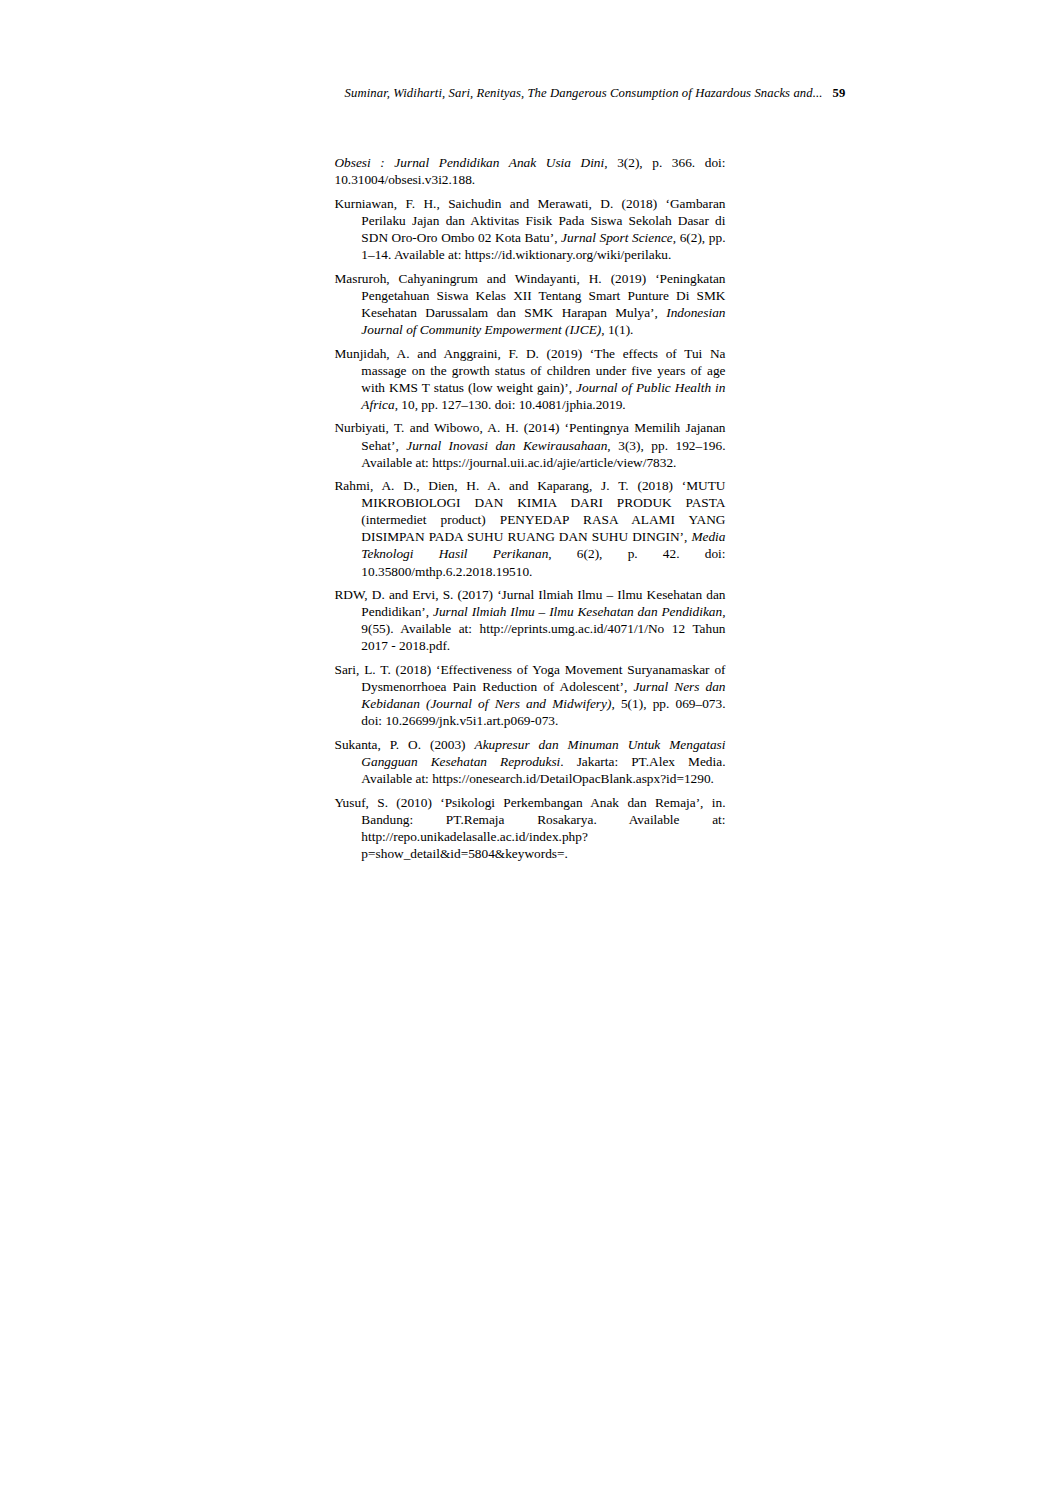Suminar, Widiharti, Sari, Renityas, The Dangerous Consumption of Hazardous Snacks and...59
Obsesi : Jurnal Pendidikan Anak Usia Dini, 3(2), p. 366. doi: 10.31004/obsesi.v3i2.188.
Kurniawan, F. H., Saichudin and Merawati, D. (2018) ‘Gambaran Perilaku Jajan dan Aktivitas Fisik Pada Siswa Sekolah Dasar di SDN Oro-Oro Ombo 02 Kota Batu’, Jurnal Sport Science, 6(2), pp. 1–14. Available at: https://id.wiktionary.org/wiki/perilaku.
Masruroh, Cahyaningrum and Windayanti, H. (2019) ‘Peningkatan Pengetahuan Siswa Kelas XII Tentang Smart Punture Di SMK Kesehatan Darussalam dan SMK Harapan Mulya’, Indonesian Journal of Community Empowerment (IJCE), 1(1).
Munjidah, A. and Anggraini, F. D. (2019) ‘The effects of Tui Na massage on the growth status of children under five years of age with KMS T status (low weight gain)’, Journal of Public Health in Africa, 10, pp. 127–130. doi: 10.4081/jphia.2019.
Nurbiyati, T. and Wibowo, A. H. (2014) ‘Pentingnya Memilih Jajanan Sehat’, Jurnal Inovasi dan Kewirausahaan, 3(3), pp. 192–196. Available at: https://journal.uii.ac.id/ajie/article/view/7832.
Rahmi, A. D., Dien, H. A. and Kaparang, J. T. (2018) ‘MUTU MIKROBIOLOGI DAN KIMIA DARI PRODUK PASTA (intermediet product) PENYEDAP RASA ALAMI YANG DISIMPAN PADA SUHU RUANG DAN SUHU DINGIN’, Media Teknologi Hasil Perikanan, 6(2), p. 42. doi: 10.35800/mthp.6.2.2018.19510.
RDW, D. and Ervi, S. (2017) ‘Jurnal Ilmiah Ilmu – Ilmu Kesehatan dan Pendidikan’, Jurnal Ilmiah Ilmu – Ilmu Kesehatan dan Pendidikan, 9(55). Available at: http://eprints.umg.ac.id/4071/1/No 12 Tahun 2017 - 2018.pdf.
Sari, L. T. (2018) ‘Effectiveness of Yoga Movement Suryanamaskar of Dysmenorrhoea Pain Reduction of Adolescent’, Jurnal Ners dan Kebidanan (Journal of Ners and Midwifery), 5(1), pp. 069–073. doi: 10.26699/jnk.v5i1.art.p069-073.
Sukanta, P. O. (2003) Akupresur dan Minuman Untuk Mengatasi Gangguan Kesehatan Reproduksi. Jakarta: PT.Alex Media. Available at: https://onesearch.id/DetailOpacBlank.aspx?id=1290.
Yusuf, S. (2010) ‘Psikologi Perkembangan Anak dan Remaja’, in. Bandung: PT.Remaja Rosakarya. Available at: http://repo.unikadelasalle.ac.id/index.php?p=show_detail&id=5804&keywords=.